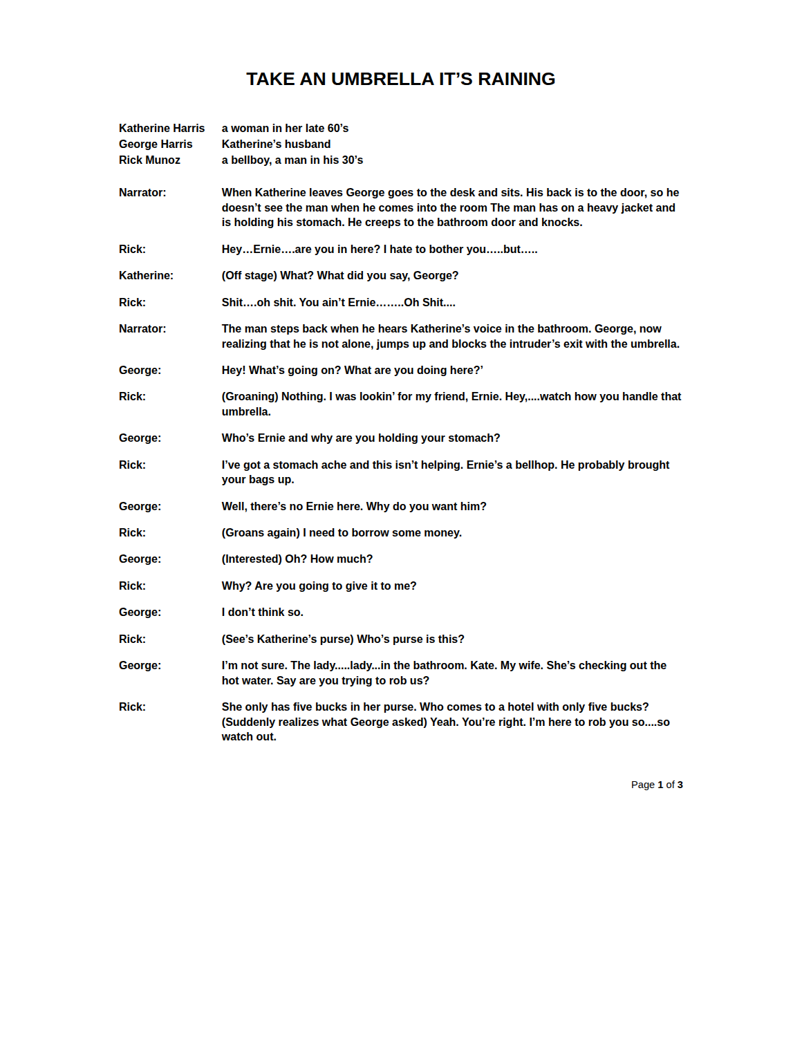TAKE AN UMBRELLA IT’S RAINING
| Katherine Harris | a woman in her late 60’s |
| George Harris | Katherine’s husband |
| Rick Munoz | a bellboy, a man in his 30’s |
| Narrator: | When Katherine leaves George goes to the desk and sits. His back is to the door, so he doesn’t see the man when he comes into the room The man has on a heavy jacket and is holding his stomach. He creeps to the bathroom door and knocks. |
| Rick: | Hey…Ernie….are you in here? I hate to bother you…..but….. |
| Katherine: | (Off stage) What? What did you say, George? |
| Rick: | Shit….oh shit. You ain’t Ernie……..Oh Shit.... |
| Narrator: | The man steps back when he hears Katherine’s voice in the bathroom. George, now realizing that he is not alone, jumps up and blocks the intruder’s exit with the umbrella. |
| George: | Hey! What’s going on? What are you doing here?’ |
| Rick: | (Groaning) Nothing. I was lookin’ for my friend, Ernie. Hey,....watch how you handle that umbrella. |
| George: | Who’s Ernie and why are you holding your stomach? |
| Rick: | I’ve got a stomach ache and this isn’t helping. Ernie’s a bellhop. He probably brought your bags up. |
| George: | Well, there’s no Ernie here. Why do you want him? |
| Rick: | (Groans again) I need to borrow some money. |
| George: | (Interested) Oh? How much? |
| Rick: | Why? Are you going to give it to me? |
| George: | I don’t think so. |
| Rick: | (See’s Katherine’s purse) Who’s purse is this? |
| George: | I’m not sure. The lady.....lady...in the bathroom. Kate. My wife. She’s checking out the hot water. Say are you trying to rob us? |
| Rick: | She only has five bucks in her purse. Who comes to a hotel with only five bucks?(Suddenly realizes what George asked) Yeah. You’re right. I’m here to rob you so....so watch out. |
Page 1 of 3